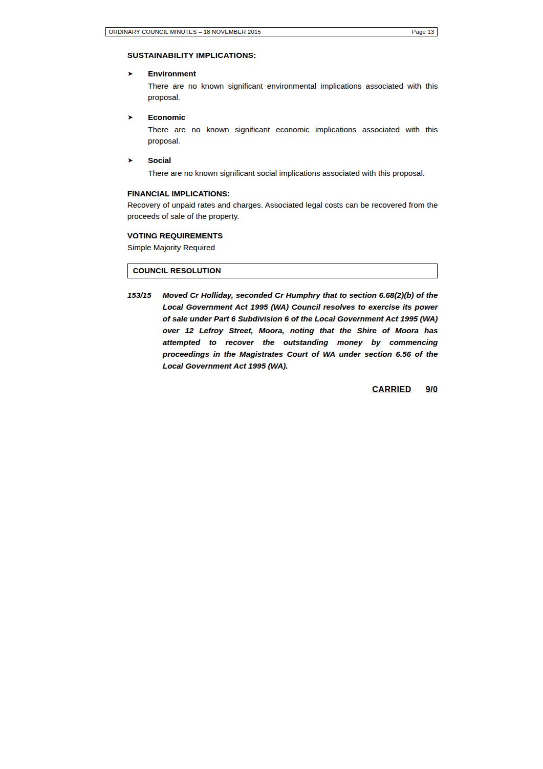Ordinary Council Minutes – 18 November 2015
Page 13
SUSTAINABILITY IMPLICATIONS:
➤
Environment
There are no known significant environmental implications associated with this proposal.
➤
Economic
There are no known significant economic implications associated with this proposal.
➤
Social
There are no known significant social implications associated with this proposal.
FINANCIAL IMPLICATIONS:
Recovery of unpaid rates and charges. Associated legal costs can be recovered from the proceeds of sale of the property.
VOTING REQUIREMENTS
Simple Majority Required
COUNCIL RESOLUTION
153/15
Moved Cr Holliday, seconded Cr Humphry that to section 6.68(2)(b) of the Local Government Act 1995 (WA) Council resolves to exercise its power of sale under Part 6 Subdivision 6 of the Local Government Act 1995 (WA) over 12 Lefroy Street, Moora, noting that the Shire of Moora has attempted to recover the outstanding money by commencing proceedings in the Magistrates Court of WA under section 6.56 of the Local Government Act 1995 (WA).
CARRIED 9/0